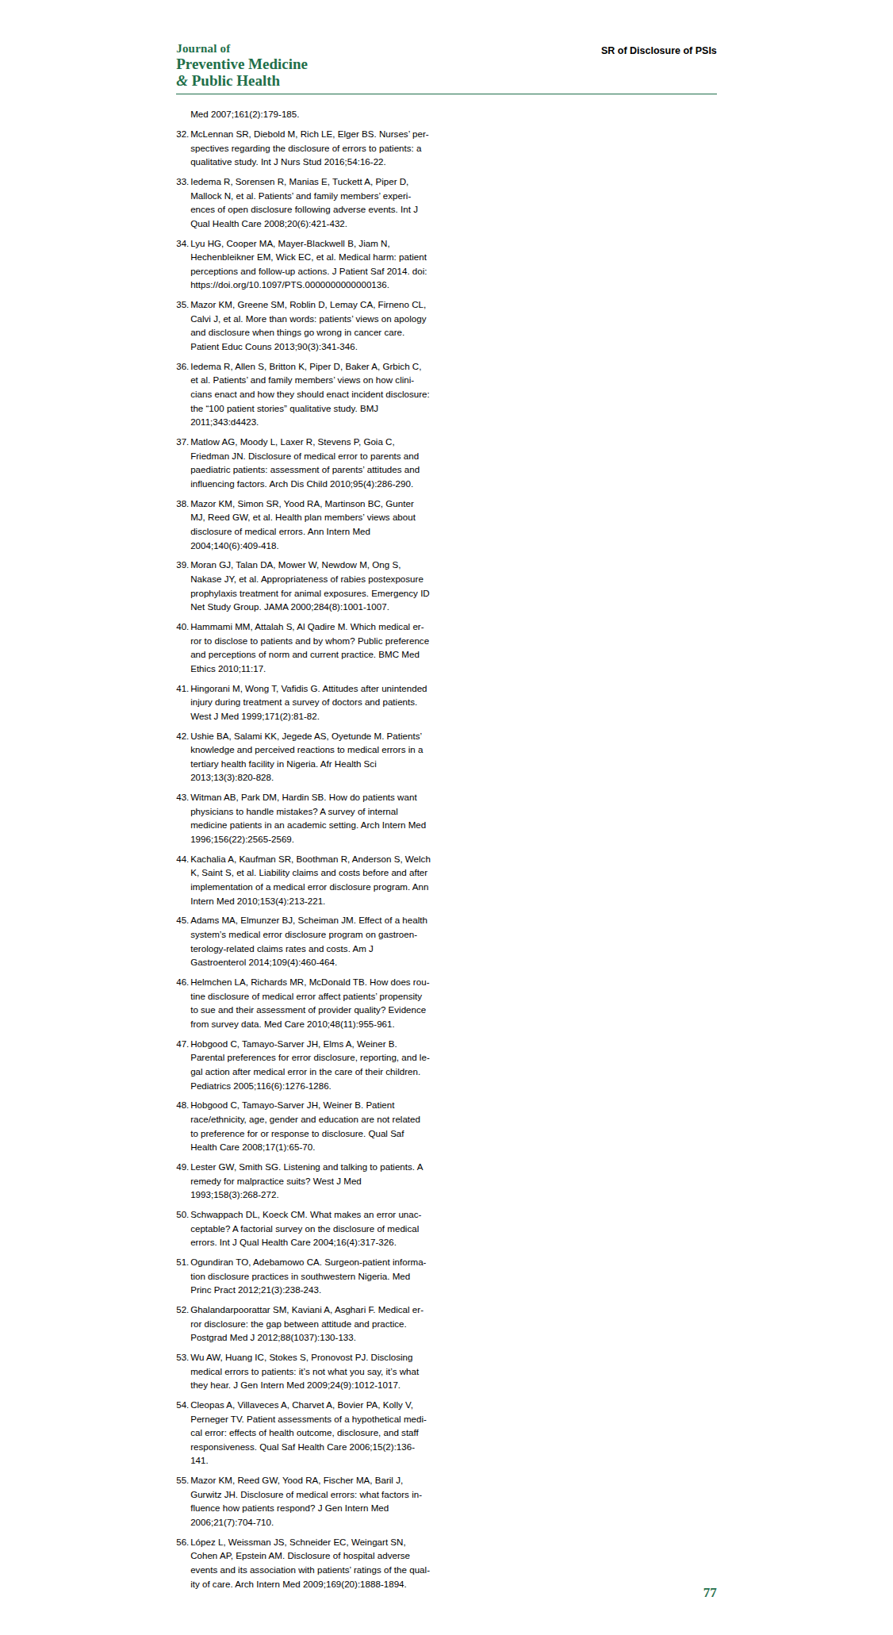Journal of Preventive Medicine & Public Health
SR of Disclosure of PSIs
Med 2007;161(2):179-185.
32. McLennan SR, Diebold M, Rich LE, Elger BS. Nurses’ perspectives regarding the disclosure of errors to patients: a qualitative study. Int J Nurs Stud 2016;54:16-22.
33. Iedema R, Sorensen R, Manias E, Tuckett A, Piper D, Mallock N, et al. Patients’ and family members’ experiences of open disclosure following adverse events. Int J Qual Health Care 2008;20(6):421-432.
34. Lyu HG, Cooper MA, Mayer-Blackwell B, Jiam N, Hechenbleikner EM, Wick EC, et al. Medical harm: patient perceptions and follow-up actions. J Patient Saf 2014. doi: https://doi.org/10.1097/PTS.0000000000000136.
35. Mazor KM, Greene SM, Roblin D, Lemay CA, Firneno CL, Calvi J, et al. More than words: patients’ views on apology and disclosure when things go wrong in cancer care. Patient Educ Couns 2013;90(3):341-346.
36. Iedema R, Allen S, Britton K, Piper D, Baker A, Grbich C, et al. Patients’ and family members’ views on how clinicians enact and how they should enact incident disclosure: the “100 patient stories” qualitative study. BMJ 2011;343:d4423.
37. Matlow AG, Moody L, Laxer R, Stevens P, Goia C, Friedman JN. Disclosure of medical error to parents and paediatric patients: assessment of parents’ attitudes and influencing factors. Arch Dis Child 2010;95(4):286-290.
38. Mazor KM, Simon SR, Yood RA, Martinson BC, Gunter MJ, Reed GW, et al. Health plan members’ views about disclosure of medical errors. Ann Intern Med 2004;140(6):409-418.
39. Moran GJ, Talan DA, Mower W, Newdow M, Ong S, Nakase JY, et al. Appropriateness of rabies postexposure prophylaxis treatment for animal exposures. Emergency ID Net Study Group. JAMA 2000;284(8):1001-1007.
40. Hammami MM, Attalah S, Al Qadire M. Which medical error to disclose to patients and by whom? Public preference and perceptions of norm and current practice. BMC Med Ethics 2010;11:17.
41. Hingorani M, Wong T, Vafidis G. Attitudes after unintended injury during treatment a survey of doctors and patients. West J Med 1999;171(2):81-82.
42. Ushie BA, Salami KK, Jegede AS, Oyetunde M. Patients’ knowledge and perceived reactions to medical errors in a tertiary health facility in Nigeria. Afr Health Sci 2013;13(3):820-828.
43. Witman AB, Park DM, Hardin SB. How do patients want physicians to handle mistakes? A survey of internal medicine patients in an academic setting. Arch Intern Med 1996;156(22):2565-2569.
44. Kachalia A, Kaufman SR, Boothman R, Anderson S, Welch K, Saint S, et al. Liability claims and costs before and after implementation of a medical error disclosure program. Ann Intern Med 2010;153(4):213-221.
45. Adams MA, Elmunzer BJ, Scheiman JM. Effect of a health system’s medical error disclosure program on gastroenterology-related claims rates and costs. Am J Gastroenterol 2014;109(4):460-464.
46. Helmchen LA, Richards MR, McDonald TB. How does routine disclosure of medical error affect patients’ propensity to sue and their assessment of provider quality? Evidence from survey data. Med Care 2010;48(11):955-961.
47. Hobgood C, Tamayo-Sarver JH, Elms A, Weiner B. Parental preferences for error disclosure, reporting, and legal action after medical error in the care of their children. Pediatrics 2005;116(6):1276-1286.
48. Hobgood C, Tamayo-Sarver JH, Weiner B. Patient race/ethnicity, age, gender and education are not related to preference for or response to disclosure. Qual Saf Health Care 2008;17(1):65-70.
49. Lester GW, Smith SG. Listening and talking to patients. A remedy for malpractice suits? West J Med 1993;158(3):268-272.
50. Schwappach DL, Koeck CM. What makes an error unacceptable? A factorial survey on the disclosure of medical errors. Int J Qual Health Care 2004;16(4):317-326.
51. Ogundiran TO, Adebamowo CA. Surgeon-patient information disclosure practices in southwestern Nigeria. Med Princ Pract 2012;21(3):238-243.
52. Ghalandarpoorattar SM, Kaviani A, Asghari F. Medical error disclosure: the gap between attitude and practice. Postgrad Med J 2012;88(1037):130-133.
53. Wu AW, Huang IC, Stokes S, Pronovost PJ. Disclosing medical errors to patients: it’s not what you say, it’s what they hear. J Gen Intern Med 2009;24(9):1012-1017.
54. Cleopas A, Villaveces A, Charvet A, Bovier PA, Kolly V, Perneger TV. Patient assessments of a hypothetical medical error: effects of health outcome, disclosure, and staff responsiveness. Qual Saf Health Care 2006;15(2):136-141.
55. Mazor KM, Reed GW, Yood RA, Fischer MA, Baril J, Gurwitz JH. Disclosure of medical errors: what factors influence how patients respond? J Gen Intern Med 2006;21(7):704-710.
56. López L, Weissman JS, Schneider EC, Weingart SN, Cohen AP, Epstein AM. Disclosure of hospital adverse events and its association with patients’ ratings of the quality of care. Arch Intern Med 2009;169(20):1888-1894.
77